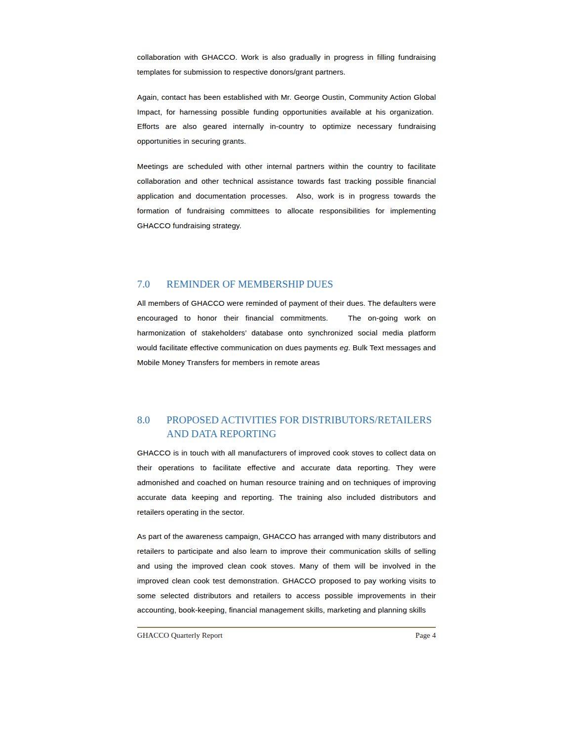collaboration with GHACCO. Work is also gradually in progress in filling fundraising templates for submission to respective donors/grant partners.
Again, contact has been established with Mr. George Oustin, Community Action Global Impact, for harnessing possible funding opportunities available at his organization. Efforts are also geared internally in-country to optimize necessary fundraising opportunities in securing grants.
Meetings are scheduled with other internal partners within the country to facilitate collaboration and other technical assistance towards fast tracking possible financial application and documentation processes. Also, work is in progress towards the formation of fundraising committees to allocate responsibilities for implementing GHACCO fundraising strategy.
7.0 REMINDER OF MEMBERSHIP DUES
All members of GHACCO were reminded of payment of their dues. The defaulters were encouraged to honor their financial commitments. The on-going work on harmonization of stakeholders’ database onto synchronized social media platform would facilitate effective communication on dues payments eg. Bulk Text messages and Mobile Money Transfers for members in remote areas
8.0 PROPOSED ACTIVITIES FOR DISTRIBUTORS/RETAILERS AND DATA REPORTING
GHACCO is in touch with all manufacturers of improved cook stoves to collect data on their operations to facilitate effective and accurate data reporting. They were admonished and coached on human resource training and on techniques of improving accurate data keeping and reporting. The training also included distributors and retailers operating in the sector.
As part of the awareness campaign, GHACCO has arranged with many distributors and retailers to participate and also learn to improve their communication skills of selling and using the improved clean cook stoves. Many of them will be involved in the improved clean cook test demonstration. GHACCO proposed to pay working visits to some selected distributors and retailers to access possible improvements in their accounting, book-keeping, financial management skills, marketing and planning skills
GHACCO Quarterly Report
Page 4